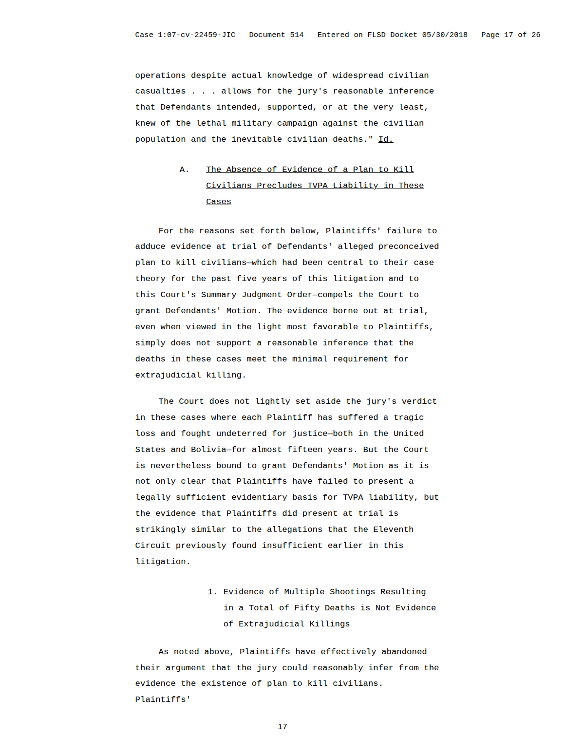Case 1:07-cv-22459-JIC Document 514 Entered on FLSD Docket 05/30/2018 Page 17 of 26
operations despite actual knowledge of widespread civilian casualties . . . allows for the jury's reasonable inference that Defendants intended, supported, or at the very least, knew of the lethal military campaign against the civilian population and the inevitable civilian deaths." Id.
A.
The Absence of Evidence of a Plan to Kill Civilians Precludes TVPA Liability in These Cases
For the reasons set forth below, Plaintiffs' failure to adduce evidence at trial of Defendants' alleged preconceived plan to kill civilians—which had been central to their case theory for the past five years of this litigation and to this Court's Summary Judgment Order—compels the Court to grant Defendants' Motion. The evidence borne out at trial, even when viewed in the light most favorable to Plaintiffs, simply does not support a reasonable inference that the deaths in these cases meet the minimal requirement for extrajudicial killing.
The Court does not lightly set aside the jury's verdict in these cases where each Plaintiff has suffered a tragic loss and fought undeterred for justice—both in the United States and Bolivia—for almost fifteen years. But the Court is nevertheless bound to grant Defendants' Motion as it is not only clear that Plaintiffs have failed to present a legally sufficient evidentiary basis for TVPA liability, but the evidence that Plaintiffs did present at trial is strikingly similar to the allegations that the Eleventh Circuit previously found insufficient earlier in this litigation.
1.
Evidence of Multiple Shootings Resulting in a Total of Fifty Deaths is Not Evidence of Extrajudicial Killings
As noted above, Plaintiffs have effectively abandoned their argument that the jury could reasonably infer from the evidence the existence of plan to kill civilians. Plaintiffs'
17